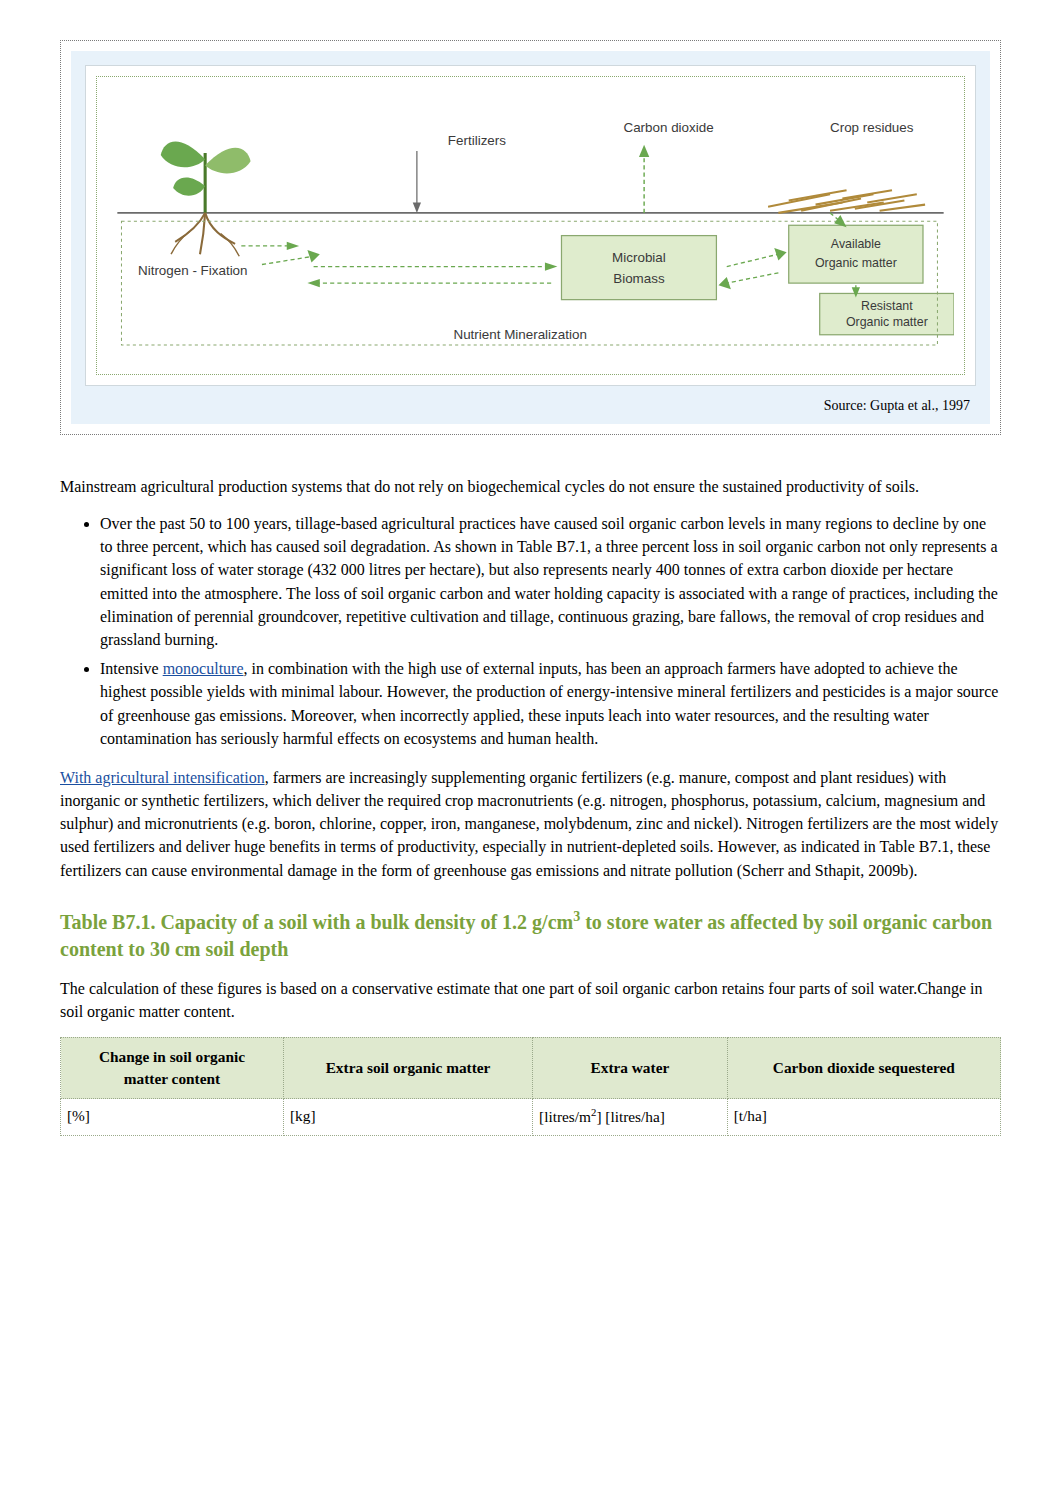Fertilizers Carbon dioxide Crop residues Nitrogen - Fixation Nutrient Mineralization Microbial Biomass Available Organic matter Resistant Organic matter
Source: Gupta et al., 1997
Mainstream agricultural production systems that do not rely on biogechemical cycles do not ensure the sustained productivity of soils.
Over the past 50 to 100 years, tillage-based agricultural practices have caused soil organic carbon levels in many regions to decline by one to three percent, which has caused soil degradation. As shown in Table B7.1, a three percent loss in soil organic carbon not only represents a significant loss of water storage (432 000 litres per hectare), but also represents nearly 400 tonnes of extra carbon dioxide per hectare emitted into the atmosphere. The loss of soil organic carbon and water holding capacity is associated with a range of practices, including the elimination of perennial groundcover, repetitive cultivation and tillage, continuous grazing, bare fallows, the removal of crop residues and grassland burning.
Intensive monoculture, in combination with the high use of external inputs, has been an approach farmers have adopted to achieve the highest possible yields with minimal labour. However, the production of energy-intensive mineral fertilizers and pesticides is a major source of greenhouse gas emissions. Moreover, when incorrectly applied, these inputs leach into water resources, and the resulting water contamination has seriously harmful effects on ecosystems and human health.
With agricultural intensification, farmers are increasingly supplementing organic fertilizers (e.g. manure, compost and plant residues) with inorganic or synthetic fertilizers, which deliver the required crop macronutrients (e.g. nitrogen, phosphorus, potassium, calcium, magnesium and sulphur) and micronutrients (e.g. boron, chlorine, copper, iron, manganese, molybdenum, zinc and nickel). Nitrogen fertilizers are the most widely used fertilizers and deliver huge benefits in terms of productivity, especially in nutrient-depleted soils. However, as indicated in Table B7.1, these fertilizers can cause environmental damage in the form of greenhouse gas emissions and nitrate pollution (Scherr and Sthapit, 2009b).
Table B7.1. Capacity of a soil with a bulk density of 1.2 g/cm3 to store water as affected by soil organic carbon content to 30 cm soil depth
The calculation of these figures is based on a conservative estimate that one part of soil organic carbon retains four parts of soil water.Change in soil organic matter content.
| Change in soil organic matter content | Extra soil organic matter | Extra water | Carbon dioxide sequestered |
| --- | --- | --- | --- |
| [%] | [kg] | [litres/m 2 ] [litres/ha] | [t/ha] |